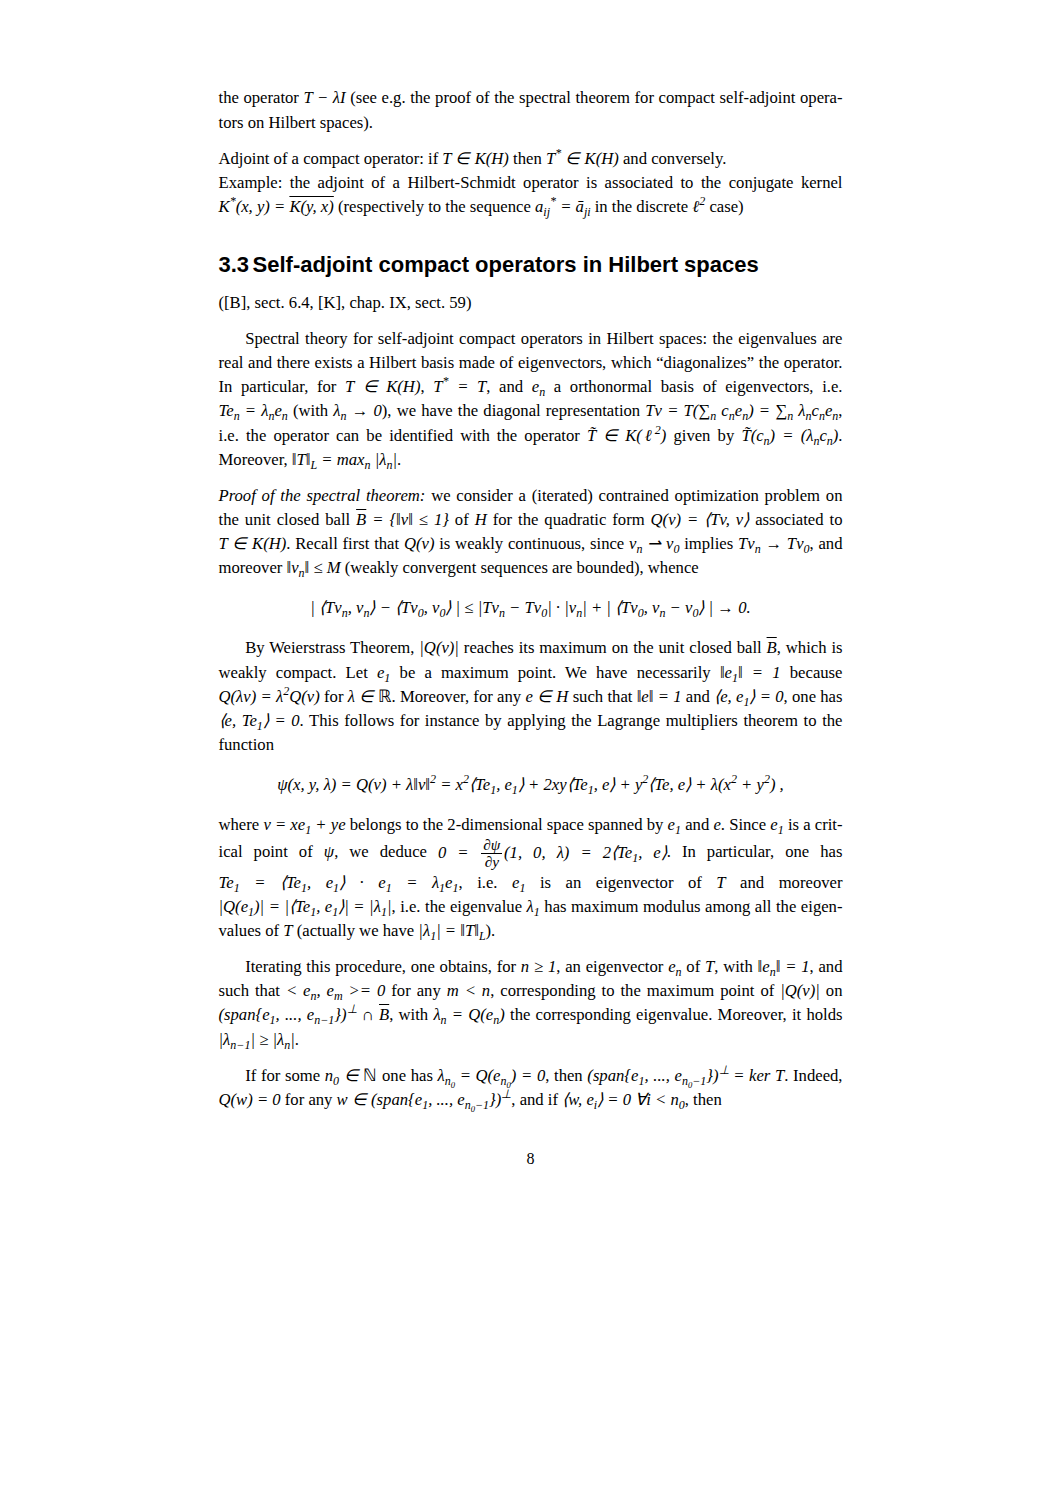the operator T − λI (see e.g. the proof of the spectral theorem for compact self-adjoint operators on Hilbert spaces).
Adjoint of a compact operator: if T ∈ K(H) then T* ∈ K(H) and conversely.
Example: the adjoint of a Hilbert-Schmidt operator is associated to the conjugate kernel K*(x, y) = K(y, x) (respectively to the sequence aij* = āji in the discrete ℓ2 case)
3.3 Self-adjoint compact operators in Hilbert spaces
([B], sect. 6.4, [K], chap. IX, sect. 59)
Spectral theory for self-adjoint compact operators in Hilbert spaces: the eigenvalues are real and there exists a Hilbert basis made of eigenvectors, which “diagonalizes” the operator. In particular, for T ∈ K(H), T* = T, and en a orthonormal basis of eigenvectors, i.e. Ten = λnen (with λn → 0), we have the diagonal representation Tv = T(∑n cnen) = ∑n λncnen, i.e. the operator can be identified with the operator T̃ ∈ K(ℓ2) given by T̃(cn) = (λncn). Moreover, ‖T‖L = maxn |λn|.
Proof of the spectral theorem: we consider a (iterated) contrained optimization problem on the unit closed ball B = {‖v‖ ≤ 1} of H for the quadratic form Q(v) = ⟨Tv, v⟩ associated to T ∈ K(H). Recall first that Q(v) is weakly continuous, since vn ⇀ v0 implies Tvn → Tv0, and moreover ‖vn‖ ≤ M (weakly convergent sequences are bounded), whence
| ⟨Tvn, vn⟩ − ⟨Tv0, v0⟩ | ≤ |Tvn − Tv0| · |vn| + | ⟨Tv0, vn − v0⟩ | → 0.
By Weierstrass Theorem, |Q(v)| reaches its maximum on the unit closed ball B, which is weakly compact. Let e1 be a maximum point. We have necessarily ‖e1‖ = 1 because Q(λv) = λ2Q(v) for λ ∈ ℝ. Moreover, for any e ∈ H such that ‖e‖ = 1 and ⟨e, e1⟩ = 0, one has ⟨e, Te1⟩ = 0. This follows for instance by applying the Lagrange multipliers theorem to the function
ψ(x, y, λ) = Q(v) + λ‖v‖2 = x2⟨Te1, e1⟩ + 2xy⟨Te1, e⟩ + y2⟨Te, e⟩ + λ(x2 + y2) ,
where v = xe1 + ye belongs to the 2-dimensional space spanned by e1 and e. Since e1 is a critical point of ψ, we deduce 0 = ∂ψ∂y(1, 0, λ) = 2⟨Te1, e⟩. In particular, one has Te1 = ⟨Te1, e1⟩ · e1 = λ1e1, i.e. e1 is an eigenvector of T and moreover |Q(e1)| = |⟨Te1, e1⟩| = |λ1|, i.e. the eigenvalue λ1 has maximum modulus among all the eigenvalues of T (actually we have |λ1| = ‖T‖L).
Iterating this procedure, one obtains, for n ≥ 1, an eigenvector en of T, with ‖en‖ = 1, and such that < en, em >= 0 for any m < n, corresponding to the maximum point of |Q(v)| on (span{e1, ..., en−1})⊥ ∩ B, with λn = Q(en) the corresponding eigenvalue. Moreover, it holds |λn−1| ≥ |λn|.
If for some n0 ∈ ℕ one has λn0 = Q(en0) = 0, then (span{e1, ..., en0−1})⊥ = ker T. Indeed, Q(w) = 0 for any w ∈ (span{e1, ..., en0−1})⊥, and if ⟨w, ei⟩ = 0 ∀i < n0, then
8